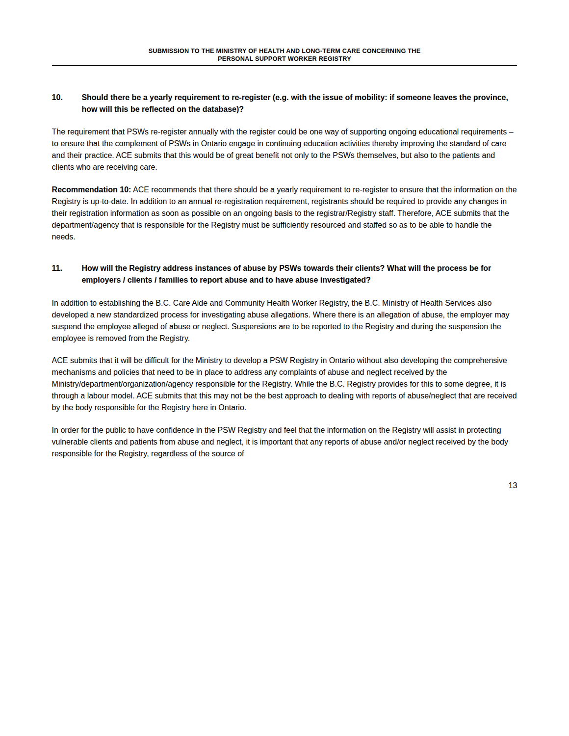SUBMISSION TO THE MINISTRY OF HEALTH AND LONG-TERM CARE CONCERNING THE
PERSONAL SUPPORT WORKER REGISTRY
10. Should there be a yearly requirement to re-register (e.g. with the issue of mobility: if someone leaves the province, how will this be reflected on the database)?
The requirement that PSWs re-register annually with the register could be one way of supporting ongoing educational requirements – to ensure that the complement of PSWs in Ontario engage in continuing education activities thereby improving the standard of care and their practice. ACE submits that this would be of great benefit not only to the PSWs themselves, but also to the patients and clients who are receiving care.
Recommendation 10: ACE recommends that there should be a yearly requirement to re-register to ensure that the information on the Registry is up-to-date. In addition to an annual re-registration requirement, registrants should be required to provide any changes in their registration information as soon as possible on an ongoing basis to the registrar/Registry staff. Therefore, ACE submits that the department/agency that is responsible for the Registry must be sufficiently resourced and staffed so as to be able to handle the needs.
11. How will the Registry address instances of abuse by PSWs towards their clients? What will the process be for employers / clients / families to report abuse and to have abuse investigated?
In addition to establishing the B.C. Care Aide and Community Health Worker Registry, the B.C. Ministry of Health Services also developed a new standardized process for investigating abuse allegations. Where there is an allegation of abuse, the employer may suspend the employee alleged of abuse or neglect. Suspensions are to be reported to the Registry and during the suspension the employee is removed from the Registry.
ACE submits that it will be difficult for the Ministry to develop a PSW Registry in Ontario without also developing the comprehensive mechanisms and policies that need to be in place to address any complaints of abuse and neglect received by the Ministry/department/organization/agency responsible for the Registry. While the B.C. Registry provides for this to some degree, it is through a labour model. ACE submits that this may not be the best approach to dealing with reports of abuse/neglect that are received by the body responsible for the Registry here in Ontario.
In order for the public to have confidence in the PSW Registry and feel that the information on the Registry will assist in protecting vulnerable clients and patients from abuse and neglect, it is important that any reports of abuse and/or neglect received by the body responsible for the Registry, regardless of the source of
13